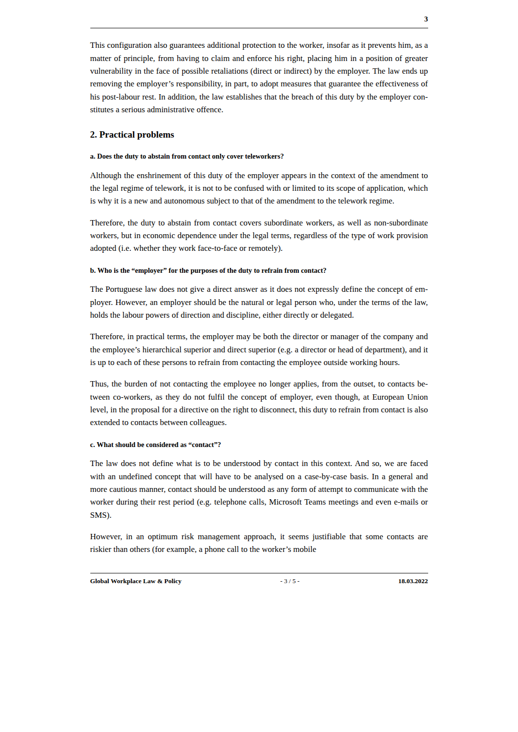3
This configuration also guarantees additional protection to the worker, insofar as it prevents him, as a matter of principle, from having to claim and enforce his right, placing him in a position of greater vulnerability in the face of possible retaliations (direct or indirect) by the employer. The law ends up removing the employer’s responsibility, in part, to adopt measures that guarantee the effectiveness of his post-labour rest. In addition, the law establishes that the breach of this duty by the employer constitutes a serious administrative offence.
2. Practical problems
a. Does the duty to abstain from contact only cover teleworkers?
Although the enshrinement of this duty of the employer appears in the context of the amendment to the legal regime of telework, it is not to be confused with or limited to its scope of application, which is why it is a new and autonomous subject to that of the amendment to the telework regime.
Therefore, the duty to abstain from contact covers subordinate workers, as well as non-subordinate workers, but in economic dependence under the legal terms, regardless of the type of work provision adopted (i.e. whether they work face-to-face or remotely).
b. Who is the “employer” for the purposes of the duty to refrain from contact?
The Portuguese law does not give a direct answer as it does not expressly define the concept of employer. However, an employer should be the natural or legal person who, under the terms of the law, holds the labour powers of direction and discipline, either directly or delegated.
Therefore, in practical terms, the employer may be both the director or manager of the company and the employee’s hierarchical superior and direct superior (e.g. a director or head of department), and it is up to each of these persons to refrain from contacting the employee outside working hours.
Thus, the burden of not contacting the employee no longer applies, from the outset, to contacts between co-workers, as they do not fulfil the concept of employer, even though, at European Union level, in the proposal for a directive on the right to disconnect, this duty to refrain from contact is also extended to contacts between colleagues.
c. What should be considered as “contact”?
The law does not define what is to be understood by contact in this context. And so, we are faced with an undefined concept that will have to be analysed on a case-by-case basis. In a general and more cautious manner, contact should be understood as any form of attempt to communicate with the worker during their rest period (e.g. telephone calls, Microsoft Teams meetings and even e-mails or SMS).
However, in an optimum risk management approach, it seems justifiable that some contacts are riskier than others (for example, a phone call to the worker’s mobile
Global Workplace Law & Policy - 3 / 5 - 18.03.2022